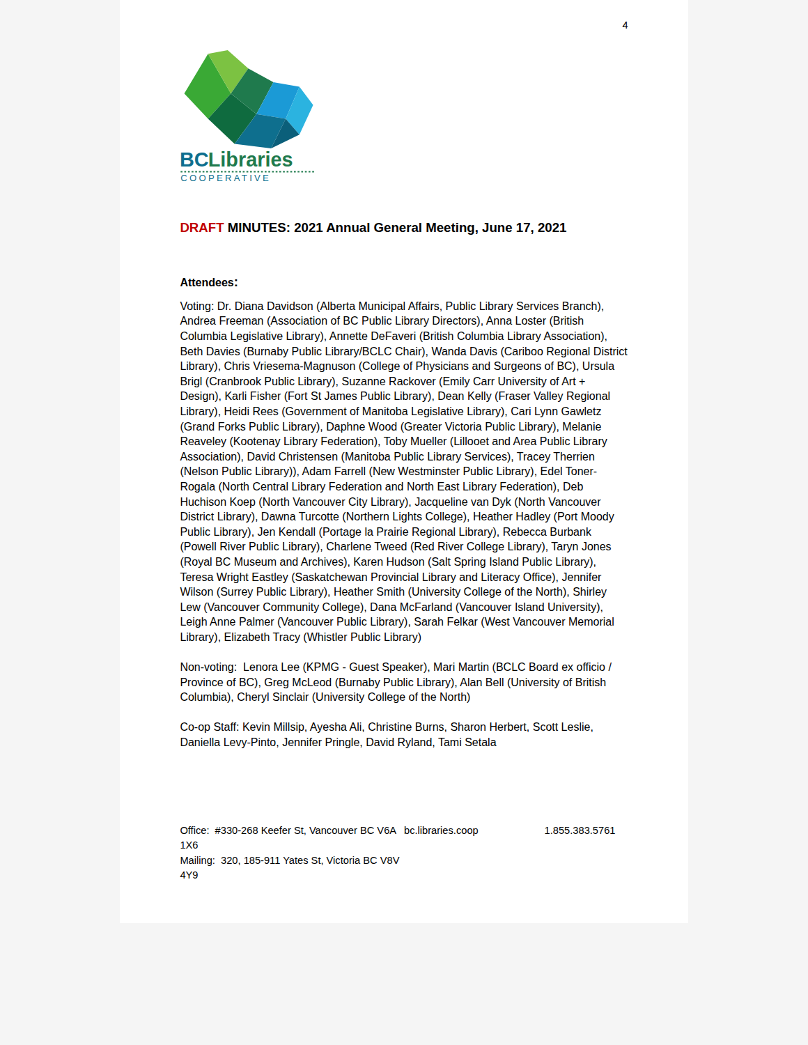4
BC Libraries COOPERATIVE
DRAFT MINUTES: 2021 Annual General Meeting, June 17, 2021
Attendees:
Voting: Dr. Diana Davidson (Alberta Municipal Affairs, Public Library Services Branch), Andrea Freeman (Association of BC Public Library Directors), Anna Loster (British Columbia Legislative Library), Annette DeFaveri (British Columbia Library Association), Beth Davies (Burnaby Public Library/BCLC Chair), Wanda Davis (Cariboo Regional District Library), Chris Vriesema-Magnuson (College of Physicians and Surgeons of BC), Ursula Brigl (Cranbrook Public Library), Suzanne Rackover (Emily Carr University of Art + Design), Karli Fisher (Fort St James Public Library), Dean Kelly (Fraser Valley Regional Library), Heidi Rees (Government of Manitoba Legislative Library), Cari Lynn Gawletz (Grand Forks Public Library), Daphne Wood (Greater Victoria Public Library), Melanie Reaveley (Kootenay Library Federation), Toby Mueller (Lillooet and Area Public Library Association), David Christensen (Manitoba Public Library Services), Tracey Therrien (Nelson Public Library)), Adam Farrell (New Westminster Public Library), Edel Toner-Rogala (North Central Library Federation and North East Library Federation), Deb Huchison Koep (North Vancouver City Library), Jacqueline van Dyk (North Vancouver District Library), Dawna Turcotte (Northern Lights College), Heather Hadley (Port Moody Public Library), Jen Kendall (Portage la Prairie Regional Library), Rebecca Burbank (Powell River Public Library), Charlene Tweed (Red River College Library), Taryn Jones (Royal BC Museum and Archives), Karen Hudson (Salt Spring Island Public Library), Teresa Wright Eastley (Saskatchewan Provincial Library and Literacy Office), Jennifer Wilson (Surrey Public Library), Heather Smith (University College of the North), Shirley Lew (Vancouver Community College), Dana McFarland (Vancouver Island University), Leigh Anne Palmer (Vancouver Public Library), Sarah Felkar (West Vancouver Memorial Library), Elizabeth Tracy (Whistler Public Library)
Non-voting: Lenora Lee (KPMG - Guest Speaker), Mari Martin (BCLC Board ex officio / Province of BC), Greg McLeod (Burnaby Public Library), Alan Bell (University of British Columbia), Cheryl Sinclair (University College of the North)
Co-op Staff: Kevin Millsip, Ayesha Ali, Christine Burns, Sharon Herbert, Scott Leslie, Daniella Levy-Pinto, Jennifer Pringle, David Ryland, Tami Setala
Office: #330-268 Keefer St, Vancouver BC V6A 1X6
bc.libraries.coop
1.855.383.5761
Mailing: 320, 185-911 Yates St, Victoria BC V8V 4Y9